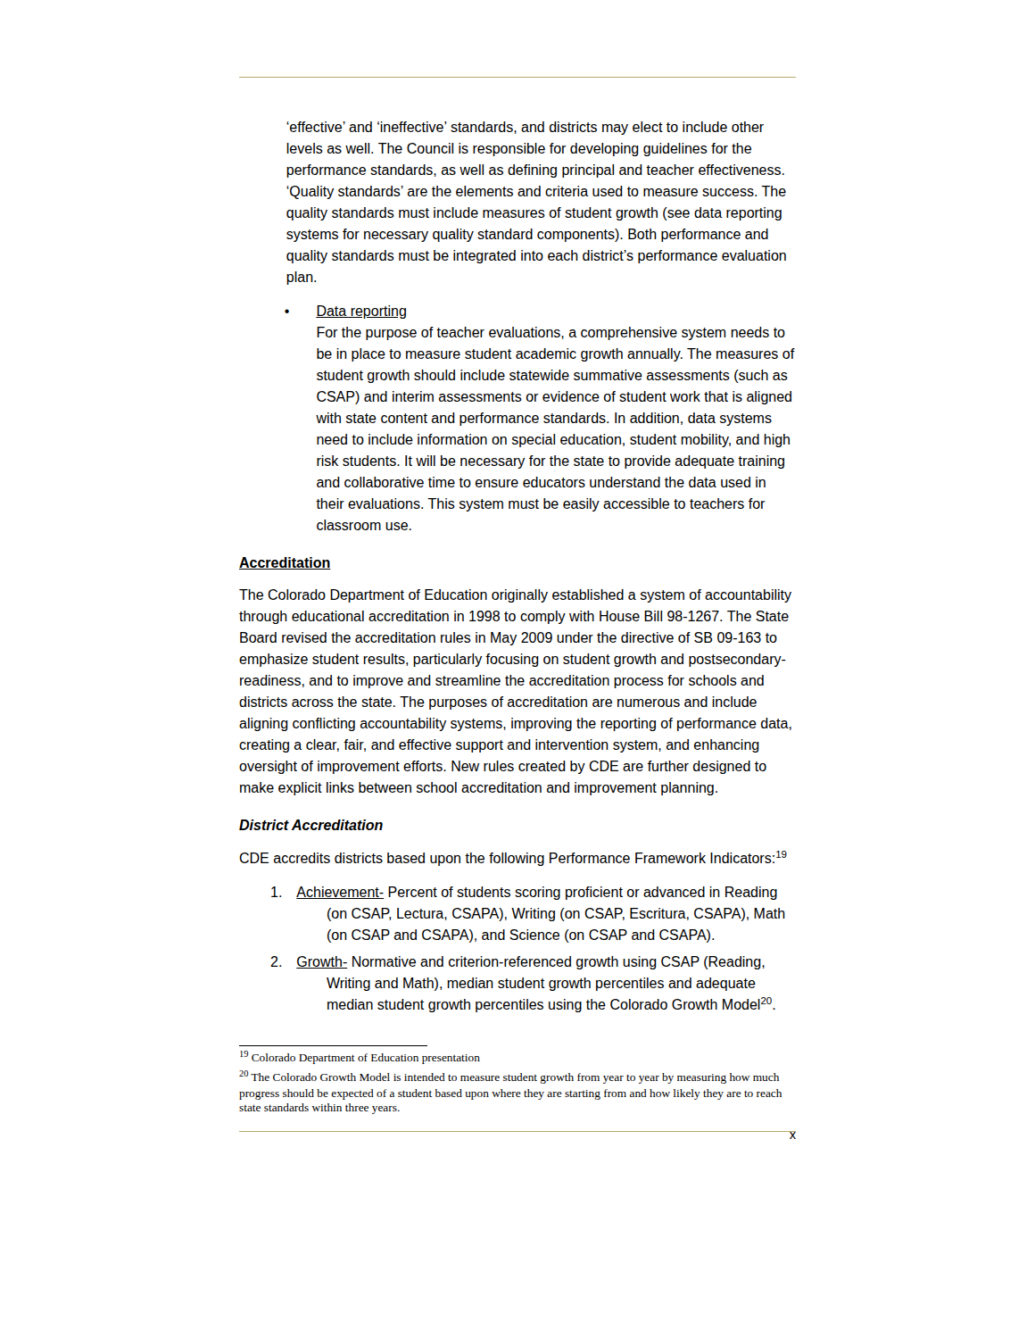‘effective’ and ‘ineffective’ standards, and districts may elect to include other levels as well. The Council is responsible for developing guidelines for the performance standards, as well as defining principal and teacher effectiveness. ‘Quality standards’ are the elements and criteria used to measure success. The quality standards must include measures of student growth (see data reporting systems for necessary quality standard components). Both performance and quality standards must be integrated into each district’s performance evaluation plan.
Data reporting For the purpose of teacher evaluations, a comprehensive system needs to be in place to measure student academic growth annually. The measures of student growth should include statewide summative assessments (such as CSAP) and interim assessments or evidence of student work that is aligned with state content and performance standards. In addition, data systems need to include information on special education, student mobility, and high risk students. It will be necessary for the state to provide adequate training and collaborative time to ensure educators understand the data used in their evaluations. This system must be easily accessible to teachers for classroom use.
Accreditation
The Colorado Department of Education originally established a system of accountability through educational accreditation in 1998 to comply with House Bill 98-1267. The State Board revised the accreditation rules in May 2009 under the directive of SB 09-163 to emphasize student results, particularly focusing on student growth and postsecondary-readiness, and to improve and streamline the accreditation process for schools and districts across the state. The purposes of accreditation are numerous and include aligning conflicting accountability systems, improving the reporting of performance data, creating a clear, fair, and effective support and intervention system, and enhancing oversight of improvement efforts. New rules created by CDE are further designed to make explicit links between school accreditation and improvement planning.
District Accreditation
CDE accredits districts based upon the following Performance Framework Indicators:19
Achievement- Percent of students scoring proficient or advanced in Reading (on CSAP, Lectura, CSAPA), Writing (on CSAP, Escritura, CSAPA), Math (on CSAP and CSAPA), and Science (on CSAP and CSAPA).
Growth- Normative and criterion-referenced growth using CSAP (Reading, Writing and Math), median student growth percentiles and adequate median student growth percentiles using the Colorado Growth Model20.
19 Colorado Department of Education presentation
20 The Colorado Growth Model is intended to measure student growth from year to year by measuring how much progress should be expected of a student based upon where they are starting from and how likely they are to reach state standards within three years.
x